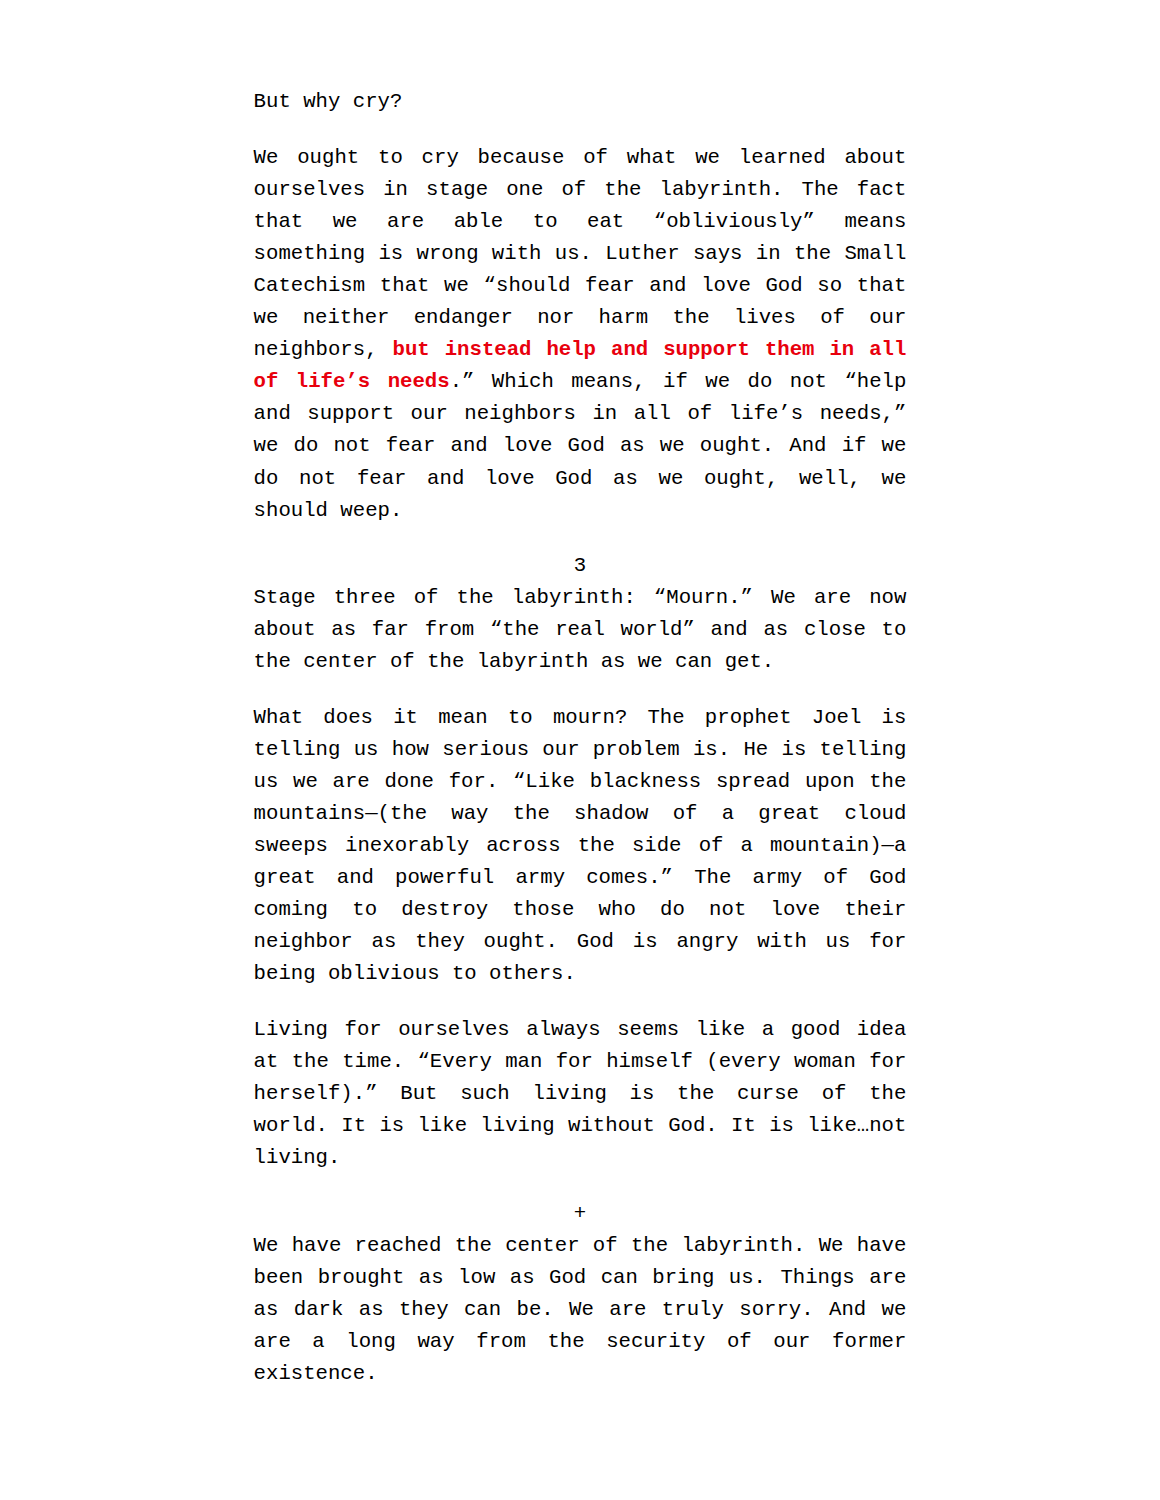But why cry?
We ought to cry because of what we learned about ourselves in stage one of the labyrinth. The fact that we are able to eat “obliviously” means something is wrong with us. Luther says in the Small Catechism that we “should fear and love God so that we neither endanger nor harm the lives of our neighbors, but instead help and support them in all of life’s needs.” Which means, if we do not “help and support our neighbors in all of life’s needs,” we do not fear and love God as we ought. And if we do not fear and love God as we ought, well, we should weep.
3
Stage three of the labyrinth: “Mourn.” We are now about as far from “the real world” and as close to the center of the labyrinth as we can get.
What does it mean to mourn? The prophet Joel is telling us how serious our problem is. He is telling us we are done for. “Like blackness spread upon the mountains—(the way the shadow of a great cloud sweeps inexorably across the side of a mountain)—a great and powerful army comes.” The army of God coming to destroy those who do not love their neighbor as they ought. God is angry with us for being oblivious to others.
Living for ourselves always seems like a good idea at the time. “Every man for himself (every woman for herself).” But such living is the curse of the world. It is like living without God. It is like…not living.
+
We have reached the center of the labyrinth. We have been brought as low as God can bring us. Things are as dark as they can be. We are truly sorry. And we are a long way from the security of our former existence.